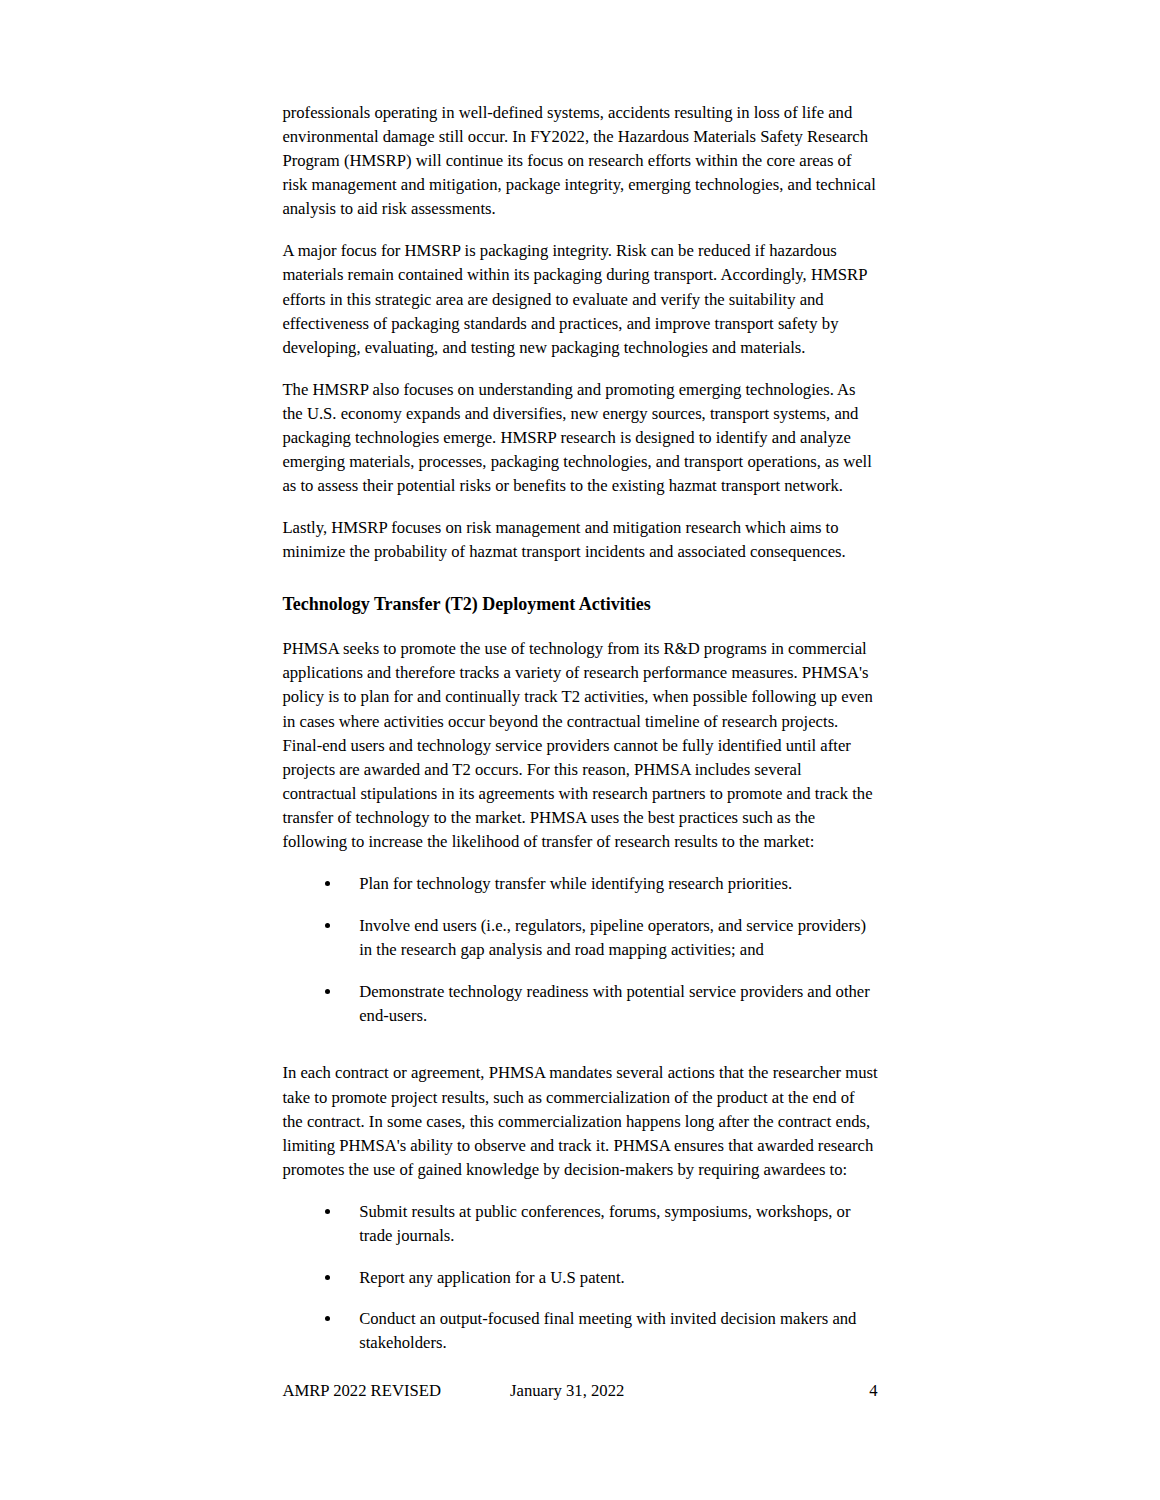professionals operating in well-defined systems, accidents resulting in loss of life and environmental damage still occur. In FY2022, the Hazardous Materials Safety Research Program (HMSRP) will continue its focus on research efforts within the core areas of risk management and mitigation, package integrity, emerging technologies, and technical analysis to aid risk assessments.
A major focus for HMSRP is packaging integrity. Risk can be reduced if hazardous materials remain contained within its packaging during transport. Accordingly, HMSRP efforts in this strategic area are designed to evaluate and verify the suitability and effectiveness of packaging standards and practices, and improve transport safety by developing, evaluating, and testing new packaging technologies and materials.
The HMSRP also focuses on understanding and promoting emerging technologies. As the U.S. economy expands and diversifies, new energy sources, transport systems, and packaging technologies emerge. HMSRP research is designed to identify and analyze emerging materials, processes, packaging technologies, and transport operations, as well as to assess their potential risks or benefits to the existing hazmat transport network.
Lastly, HMSRP focuses on risk management and mitigation research which aims to minimize the probability of hazmat transport incidents and associated consequences.
Technology Transfer (T2) Deployment Activities
PHMSA seeks to promote the use of technology from its R&D programs in commercial applications and therefore tracks a variety of research performance measures. PHMSA's policy is to plan for and continually track T2 activities, when possible following up even in cases where activities occur beyond the contractual timeline of research projects. Final-end users and technology service providers cannot be fully identified until after projects are awarded and T2 occurs. For this reason, PHMSA includes several contractual stipulations in its agreements with research partners to promote and track the transfer of technology to the market. PHMSA uses the best practices such as the following to increase the likelihood of transfer of research results to the market:
Plan for technology transfer while identifying research priorities.
Involve end users (i.e., regulators, pipeline operators, and service providers) in the research gap analysis and road mapping activities; and
Demonstrate technology readiness with potential service providers and other end-users.
In each contract or agreement, PHMSA mandates several actions that the researcher must take to promote project results, such as commercialization of the product at the end of the contract. In some cases, this commercialization happens long after the contract ends, limiting PHMSA's ability to observe and track it. PHMSA ensures that awarded research promotes the use of gained knowledge by decision-makers by requiring awardees to:
Submit results at public conferences, forums, symposiums, workshops, or trade journals.
Report any application for a U.S patent.
Conduct an output-focused final meeting with invited decision makers and stakeholders.
AMRP 2022 REVISED January 31, 2022 4